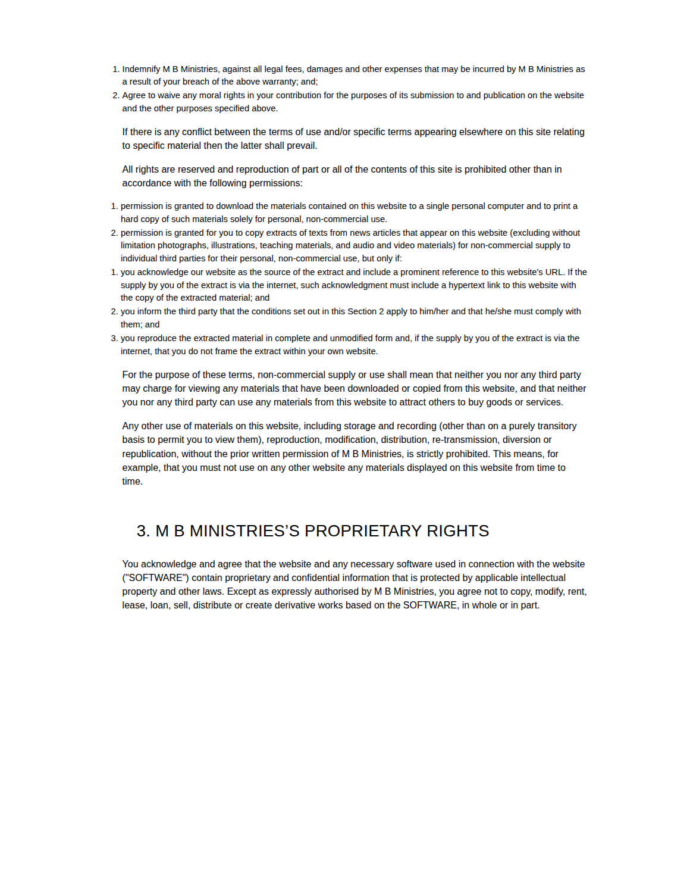Indemnify M B Ministries, against all legal fees, damages and other expenses that may be incurred by M B Ministries as a result of your breach of the above warranty; and;
Agree to waive any moral rights in your contribution for the purposes of its submission to and publication on the website and the other purposes specified above.
If there is any conflict between the terms of use and/or specific terms appearing elsewhere on this site relating to specific material then the latter shall prevail.
All rights are reserved and reproduction of part or all of the contents of this site is prohibited other than in accordance with the following permissions:
permission is granted to download the materials contained on this website to a single personal computer and to print a hard copy of such materials solely for personal, non-commercial use.
permission is granted for you to copy extracts of texts from news articles that appear on this website (excluding without limitation photographs, illustrations, teaching materials, and audio and video materials) for non-commercial supply to individual third parties for their personal, non-commercial use, but only if:
you acknowledge our website as the source of the extract and include a prominent reference to this website's URL. If the supply by you of the extract is via the internet, such acknowledgment must include a hypertext link to this website with the copy of the extracted material; and
you inform the third party that the conditions set out in this Section 2 apply to him/her and that he/she must comply with them; and
you reproduce the extracted material in complete and unmodified form and, if the supply by you of the extract is via the internet, that you do not frame the extract within your own website.
For the purpose of these terms, non-commercial supply or use shall mean that neither you nor any third party may charge for viewing any materials that have been downloaded or copied from this website, and that neither you nor any third party can use any materials from this website to attract others to buy goods or services.
Any other use of materials on this website, including storage and recording (other than on a purely transitory basis to permit you to view them), reproduction, modification, distribution, re-transmission, diversion or republication, without the prior written permission of M B Ministries, is strictly prohibited. This means, for example, that you must not use on any other website any materials displayed on this website from time to time.
3. M B MINISTRIES’S PROPRIETARY RIGHTS
You acknowledge and agree that the website and any necessary software used in connection with the website ("SOFTWARE") contain proprietary and confidential information that is protected by applicable intellectual property and other laws. Except as expressly authorised by M B Ministries, you agree not to copy, modify, rent, lease, loan, sell, distribute or create derivative works based on the SOFTWARE, in whole or in part.